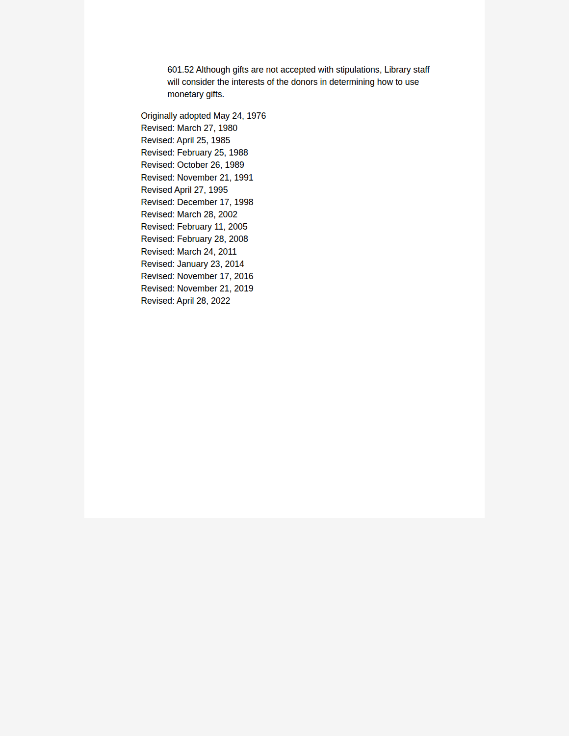601.52 Although gifts are not accepted with stipulations, Library staff will consider the interests of the donors in determining how to use monetary gifts.
Originally adopted May 24, 1976
Revised: March 27, 1980
Revised: April 25, 1985
Revised: February 25, 1988
Revised: October 26, 1989
Revised: November 21, 1991
Revised April 27, 1995
Revised: December 17, 1998
Revised: March 28, 2002
Revised: February 11, 2005
Revised: February 28, 2008
Revised: March 24, 2011
Revised: January 23, 2014
Revised: November 17, 2016
Revised: November 21, 2019
Revised: April 28, 2022